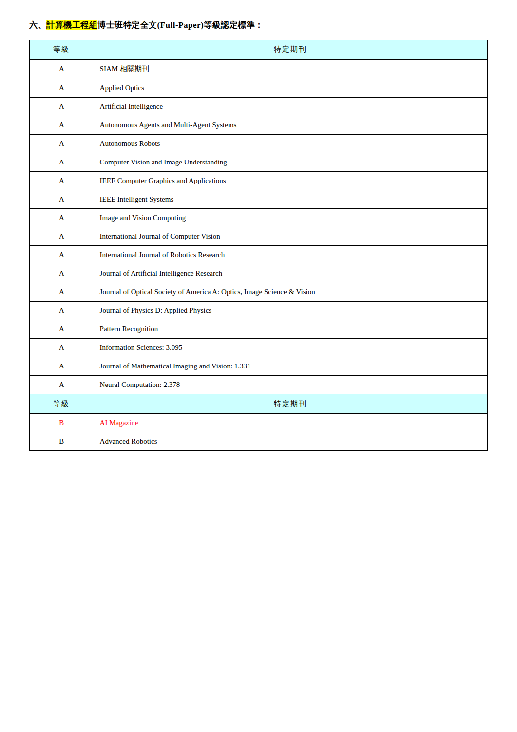六、計算機工程組博士班特定全文(Full-Paper)等級認定標準：
| 等級 | 特定期刊 |
| --- | --- |
| A | SIAM 相關期刊 |
| A | Applied Optics |
| A | Artificial Intelligence |
| A | Autonomous Agents and Multi-Agent Systems |
| A | Autonomous Robots |
| A | Computer Vision and Image Understanding |
| A | IEEE Computer Graphics and Applications |
| A | IEEE Intelligent Systems |
| A | Image and Vision Computing |
| A | International Journal of Computer Vision |
| A | International Journal of Robotics Research |
| A | Journal of Artificial Intelligence Research |
| A | Journal of Optical Society of America A: Optics, Image Science & Vision |
| A | Journal of Physics D: Applied Physics |
| A | Pattern Recognition |
| A | Information Sciences: 3.095 |
| A | Journal of Mathematical Imaging and Vision: 1.331 |
| A | Neural Computation: 2.378 |
| 等級 | 特定期刊 |
| B | AI Magazine |
| B | Advanced Robotics |